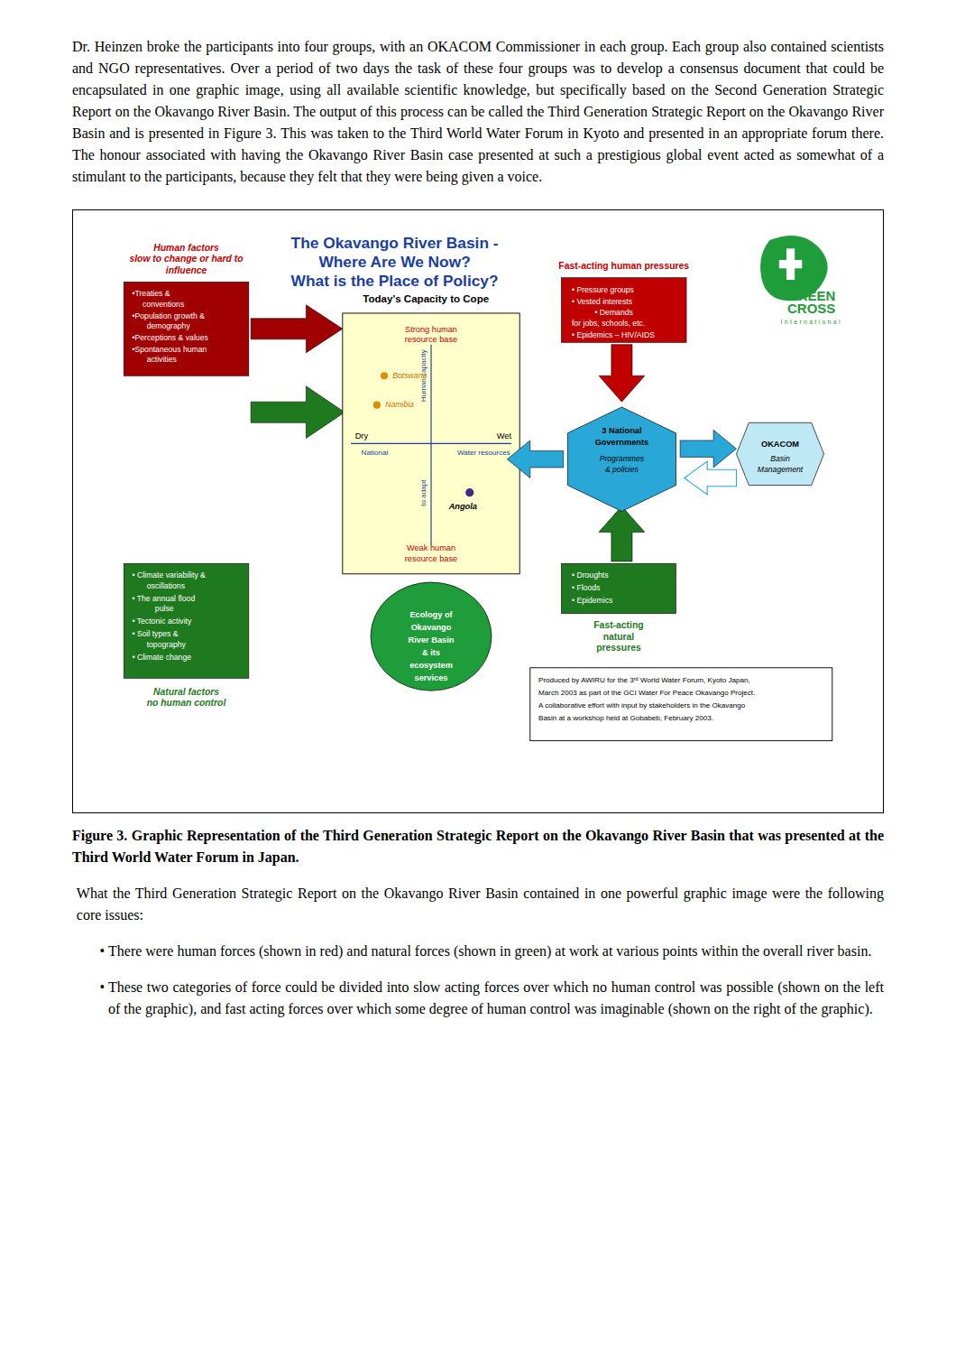Dr. Heinzen broke the participants into four groups, with an OKACOM Commissioner in each group. Each group also contained scientists and NGO representatives. Over a period of two days the task of these four groups was to develop a consensus document that could be encapsulated in one graphic image, using all available scientific knowledge, but specifically based on the Second Generation Strategic Report on the Okavango River Basin. The output of this process can be called the Third Generation Strategic Report on the Okavango River Basin and is presented in Figure 3. This was taken to the Third World Water Forum in Kyoto and presented in an appropriate forum there. The honour associated with having the Okavango River Basin case presented at such a prestigious global event acted as somewhat of a stimulant to the participants, because they felt that they were being given a voice.
The Okavango River Basin - Where Are We Now? What is the Place of Policy? GREEN CROSS International Human factors slow to change or hard to influence •Treaties & conventions •Population growth & demography •Perceptions & values •Spontaneous human activities • Climate variability & oscillations • The annual flood pulse • Tectonic activity • Soil types & topography • Climate change Natural factors no human control Today's Capacity to Cope Strong human resource base Weak human resource base Dry Wet National Water resources Human capacity to adapt Botswana Namibia Angola Fast-acting human pressures • Pressure groups • Vested interests • Demands for jobs, schools, etc. • Epidemics – HIV/AIDS • Droughts • Floods • Epidemics Fast-acting natural pressures 3 National Governments Programmes & policies OKACOM Basin Management Ecology of Okavango River Basin & its ecosystem services Produced by AWIRU for the 3rd World Water Forum, Kyoto Japan, March 2003 as part of the GCI Water For Peace Okavango Project. A collaborative effort with input by stakeholders in the Okavango Basin at a workshop held at Gobabeb, February 2003.
Figure 3. Graphic Representation of the Third Generation Strategic Report on the Okavango River Basin that was presented at the Third World Water Forum in Japan.
What the Third Generation Strategic Report on the Okavango River Basin contained in one powerful graphic image were the following core issues:
There were human forces (shown in red) and natural forces (shown in green) at work at various points within the overall river basin.
These two categories of force could be divided into slow acting forces over which no human control was possible (shown on the left of the graphic), and fast acting forces over which some degree of human control was imaginable (shown on the right of the graphic).